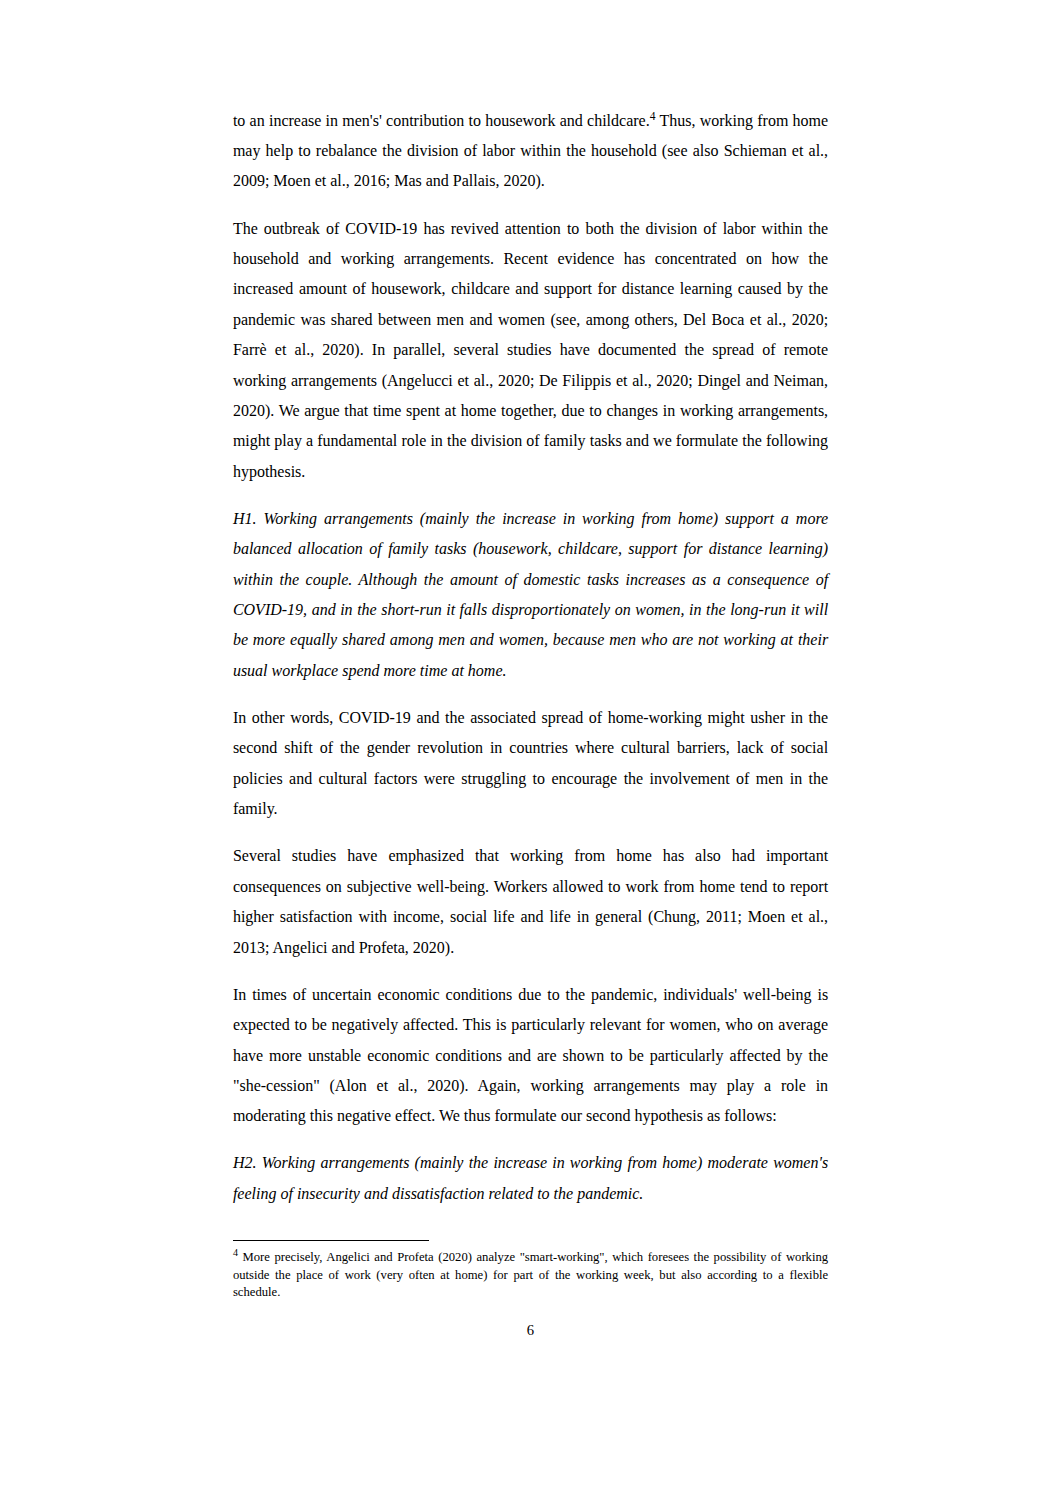to an increase in men's' contribution to housework and childcare.4 Thus, working from home may help to rebalance the division of labor within the household (see also Schieman et al., 2009; Moen et al., 2016; Mas and Pallais, 2020).
The outbreak of COVID-19 has revived attention to both the division of labor within the household and working arrangements. Recent evidence has concentrated on how the increased amount of housework, childcare and support for distance learning caused by the pandemic was shared between men and women (see, among others, Del Boca et al., 2020; Farrè et al., 2020). In parallel, several studies have documented the spread of remote working arrangements (Angelucci et al., 2020; De Filippis et al., 2020; Dingel and Neiman, 2020). We argue that time spent at home together, due to changes in working arrangements, might play a fundamental role in the division of family tasks and we formulate the following hypothesis.
H1. Working arrangements (mainly the increase in working from home) support a more balanced allocation of family tasks (housework, childcare, support for distance learning) within the couple. Although the amount of domestic tasks increases as a consequence of COVID-19, and in the short-run it falls disproportionately on women, in the long-run it will be more equally shared among men and women, because men who are not working at their usual workplace spend more time at home.
In other words, COVID-19 and the associated spread of home-working might usher in the second shift of the gender revolution in countries where cultural barriers, lack of social policies and cultural factors were struggling to encourage the involvement of men in the family.
Several studies have emphasized that working from home has also had important consequences on subjective well-being. Workers allowed to work from home tend to report higher satisfaction with income, social life and life in general (Chung, 2011; Moen et al., 2013; Angelici and Profeta, 2020).
In times of uncertain economic conditions due to the pandemic, individuals' well-being is expected to be negatively affected. This is particularly relevant for women, who on average have more unstable economic conditions and are shown to be particularly affected by the "she-cession" (Alon et al., 2020). Again, working arrangements may play a role in moderating this negative effect. We thus formulate our second hypothesis as follows:
H2. Working arrangements (mainly the increase in working from home) moderate women's feeling of insecurity and dissatisfaction related to the pandemic.
4 More precisely, Angelici and Profeta (2020) analyze "smart-working", which foresees the possibility of working outside the place of work (very often at home) for part of the working week, but also according to a flexible schedule.
6